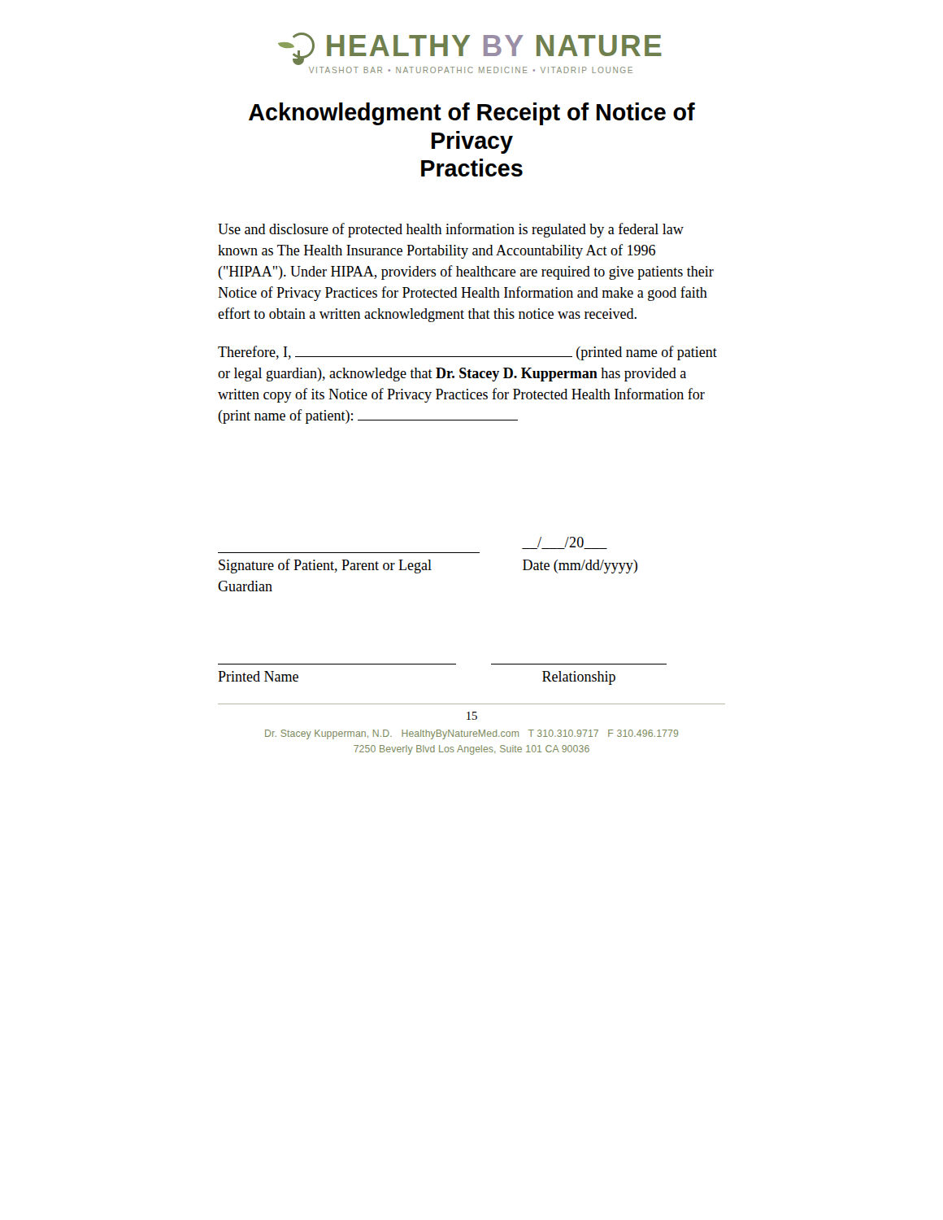HEALTHY BY NATURE
VITASHOT BAR • NATUROPATHIC MEDICINE • VITADRIP LOUNGE
Acknowledgment of Receipt of Notice of Privacy
Practices
Use and disclosure of protected health information is regulated by a federal law known as The Health Insurance Portability and Accountability Act of 1996 ("HIPAA"). Under HIPAA, providers of healthcare are required to give patients their Notice of Privacy Practices for Protected Health Information and make a good faith effort to obtain a written acknowledgment that this notice was received.
Therefore, I, (printed name of patient or legal guardian), acknowledge that Dr. Stacey D. Kupperman has provided a written copy of its Notice of Privacy Practices for Protected Health Information for (print name of patient):
__/___/20___
Signature of Patient, Parent or Legal Guardian
Date (mm/dd/yyyy)
Printed Name
Relationship
15
Dr. Stacey Kupperman, N.D. HealthyByNatureMed.com T 310.310.9717 F 310.496.1779
7250 Beverly Blvd Los Angeles, Suite 101 CA 90036